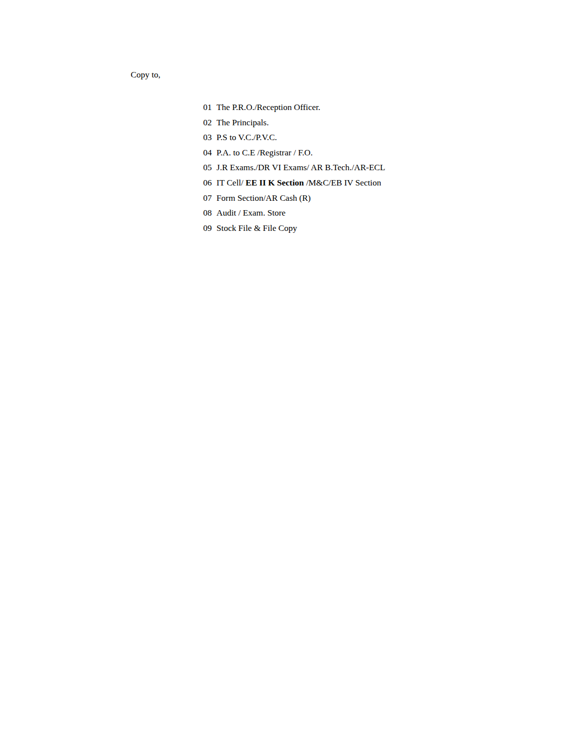Copy to,
01 The P.R.O./Reception Officer.
02 The Principals.
03 P.S to V.C./P.V.C.
04 P.A. to C.E /Registrar / F.O.
05 J.R Exams./DR VI Exams/ AR B.Tech./AR-ECL
06 IT Cell/ EE II K Section /M&C/EB IV Section
07 Form Section/AR Cash (R)
08 Audit / Exam. Store
09 Stock File & File Copy